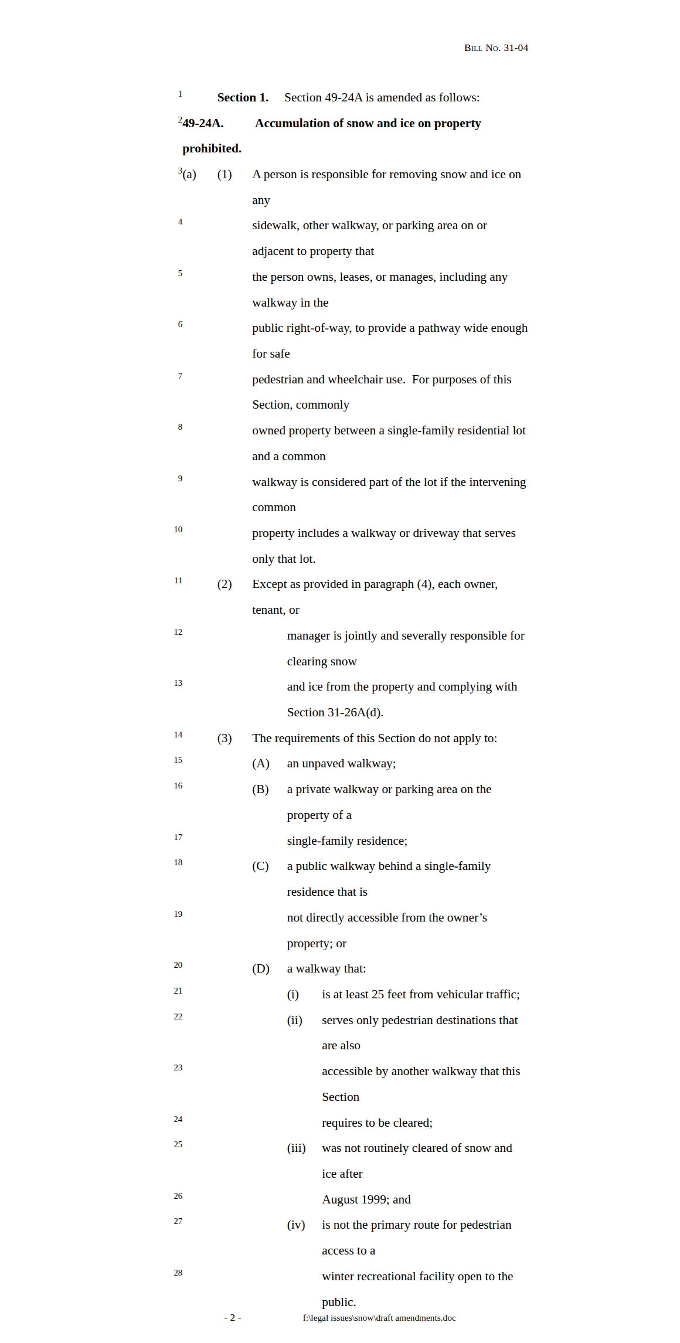Bill No. 31-04
| 1 | | Section 1. Section 49-24A is amended as follows: |
| 2 | 49-24A. Accumulation of snow and ice on property prohibited. |
| 3 | (a) | (1) | A person is responsible for removing snow and ice on any |
| 4 | | | sidewalk, other walkway, or parking area on or adjacent to property that |
| 5 | | | the person owns, leases, or manages, including any walkway in the |
| 6 | | | public right-of-way, to provide a pathway wide enough for safe |
| 7 | | | pedestrian and wheelchair use. For purposes of this Section, commonly |
| 8 | | | owned property between a single-family residential lot and a common |
| 9 | | | walkway is considered part of the lot if the intervening common |
| 10 | | | property includes a walkway or driveway that serves only that lot. |
| 11 | | (2) | Except as provided in paragraph (4), each owner, tenant, or |
| 12 | | | | manager is jointly and severally responsible for clearing snow |
| 13 | | | | and ice from the property and complying with Section 31-26A(d). |
| 14 | | (3) | The requirements of this Section do not apply to: |
| 15 | | | (A) | an unpaved walkway; |
| 16 | | | (B) | a private walkway or parking area on the property of a |
| 17 | | | | single-family residence; |
| 18 | | | (C) | a public walkway behind a single-family residence that is |
| 19 | | | | not directly accessible from the owner’s property; or |
| 20 | | | (D) | a walkway that: |
| 21 | | | | (i) | is at least 25 feet from vehicular traffic; |
| 22 | | | | (ii) | serves only pedestrian destinations that are also |
| 23 | | | | | accessible by another walkway that this Section |
| 24 | | | | | requires to be cleared; |
| 25 | | | | (iii) | was not routinely cleared of snow and ice after |
| 26 | | | | | August 1999; and |
| 27 | | | | (iv) | is not the primary route for pedestrian access to a |
| 28 | | | | | winter recreational facility open to the public. |
- 2 - f:\legal issues\snow\draft amendments.doc